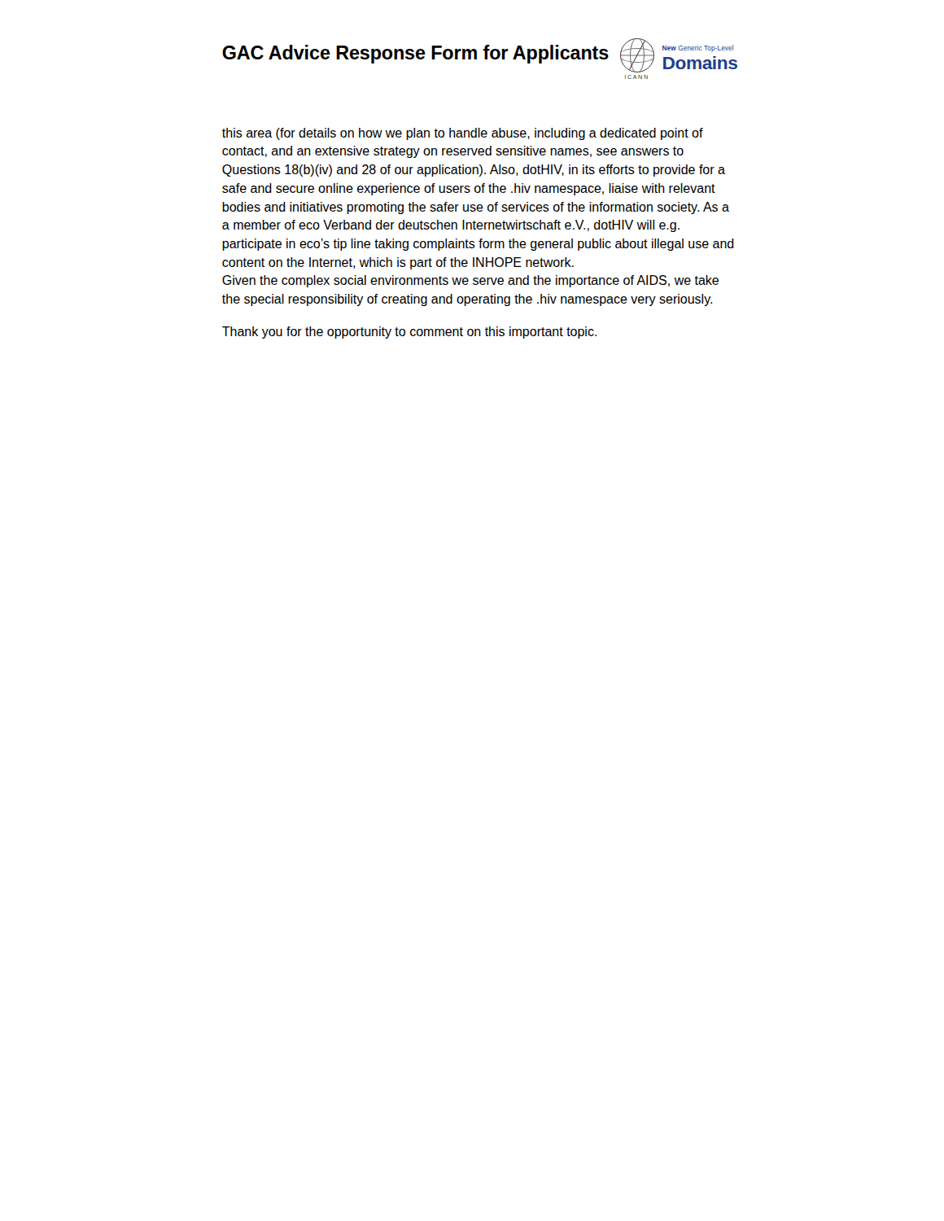GAC Advice Response Form for Applicants
ICANN
New Generic Top-Level
Domains
this area (for details on how we plan to handle abuse, including a dedicated point of contact, and an extensive strategy on reserved sensitive names, see answers to Questions 18(b)(iv) and 28 of our application). Also, dotHIV, in its efforts to provide for a safe and secure online experience of users of the .hiv namespace, liaise with relevant bodies and initiatives promoting the safer use of services of the information society. As a a member of eco Verband der deutschen Internetwirtschaft e.V., dotHIV will e.g. participate in eco’s tip line taking complaints form the general public about illegal use and content on the Internet, which is part of the INHOPE network.
Given the complex social environments we serve and the importance of AIDS, we take the special responsibility of creating and operating the .hiv namespace very seriously.
Thank you for the opportunity to comment on this important topic.